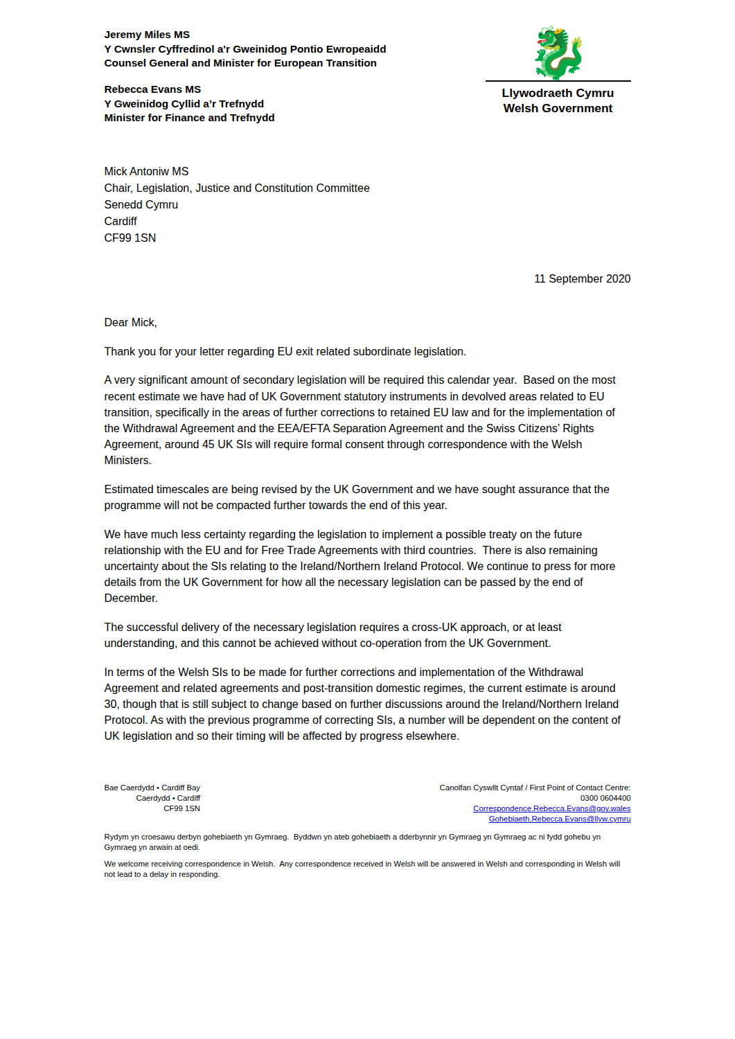Jeremy Miles MS
Y Cwnsler Cyffredinol a'r Gweinidog Pontio Ewropeaidd
Counsel General and Minister for European Transition
Rebecca Evans MS
Y Gweinidog Cyllid a’r Trefnydd
Minister for Finance and Trefnydd
🐉
Llywodraeth Cymru
Welsh Government
Mick Antoniw MS
Chair, Legislation, Justice and Constitution Committee
Senedd Cymru
Cardiff
CF99 1SN
11 September 2020
Dear Mick,
Thank you for your letter regarding EU exit related subordinate legislation.
A very significant amount of secondary legislation will be required this calendar year. Based on the most recent estimate we have had of UK Government statutory instruments in devolved areas related to EU transition, specifically in the areas of further corrections to retained EU law and for the implementation of the Withdrawal Agreement and the EEA/EFTA Separation Agreement and the Swiss Citizens’ Rights Agreement, around 45 UK SIs will require formal consent through correspondence with the Welsh Ministers.
Estimated timescales are being revised by the UK Government and we have sought assurance that the programme will not be compacted further towards the end of this year.
We have much less certainty regarding the legislation to implement a possible treaty on the future relationship with the EU and for Free Trade Agreements with third countries. There is also remaining uncertainty about the SIs relating to the Ireland/Northern Ireland Protocol. We continue to press for more details from the UK Government for how all the necessary legislation can be passed by the end of December.
The successful delivery of the necessary legislation requires a cross-UK approach, or at least understanding, and this cannot be achieved without co-operation from the UK Government.
In terms of the Welsh SIs to be made for further corrections and implementation of the Withdrawal Agreement and related agreements and post-transition domestic regimes, the current estimate is around 30, though that is still subject to change based on further discussions around the Ireland/Northern Ireland Protocol. As with the previous programme of correcting SIs, a number will be dependent on the content of UK legislation and so their timing will be affected by progress elsewhere.
Bae Caerdydd • Cardiff Bay
Caerdydd • Cardiff
CF99 1SN
Canolfan Cyswllt Cyntaf / First Point of Contact Centre:
0300 0604400
Correspondence.Rebecca.Evans@gov.wales
Gohebiaeth.Rebecca.Evans@llyw.cymru
Rydym yn croesawu derbyn gohebiaeth yn Gymraeg. Byddwn yn ateb gohebiaeth a dderbynnir yn Gymraeg yn Gymraeg ac ni fydd gohebu yn Gymraeg yn arwain at oedi.
We welcome receiving correspondence in Welsh. Any correspondence received in Welsh will be answered in Welsh and corresponding in Welsh will not lead to a delay in responding.